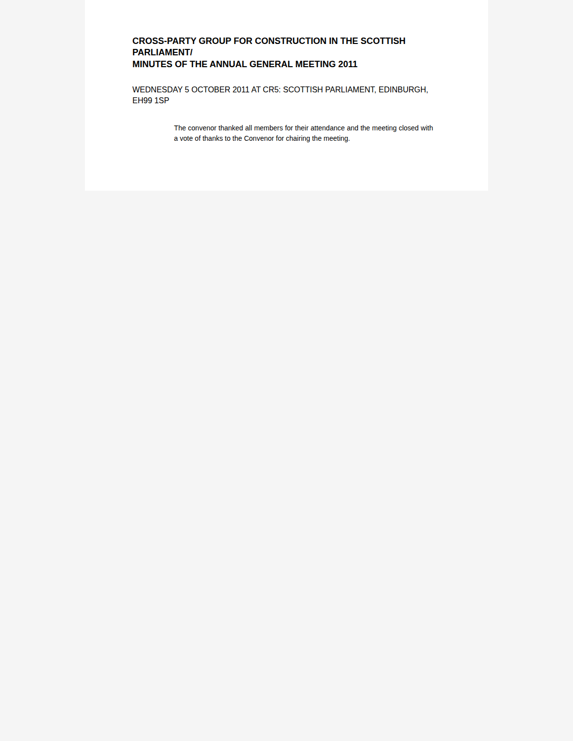Cross-Party Group for Construction in the Scottish Parliament/
Minutes of the Annual General Meeting 2011
Wednesday 5 October 2011 at CR5: Scottish Parliament, Edinburgh, EH99 1SP
The convenor thanked all members for their attendance and the meeting closed with a vote of thanks to the Convenor for chairing the meeting.